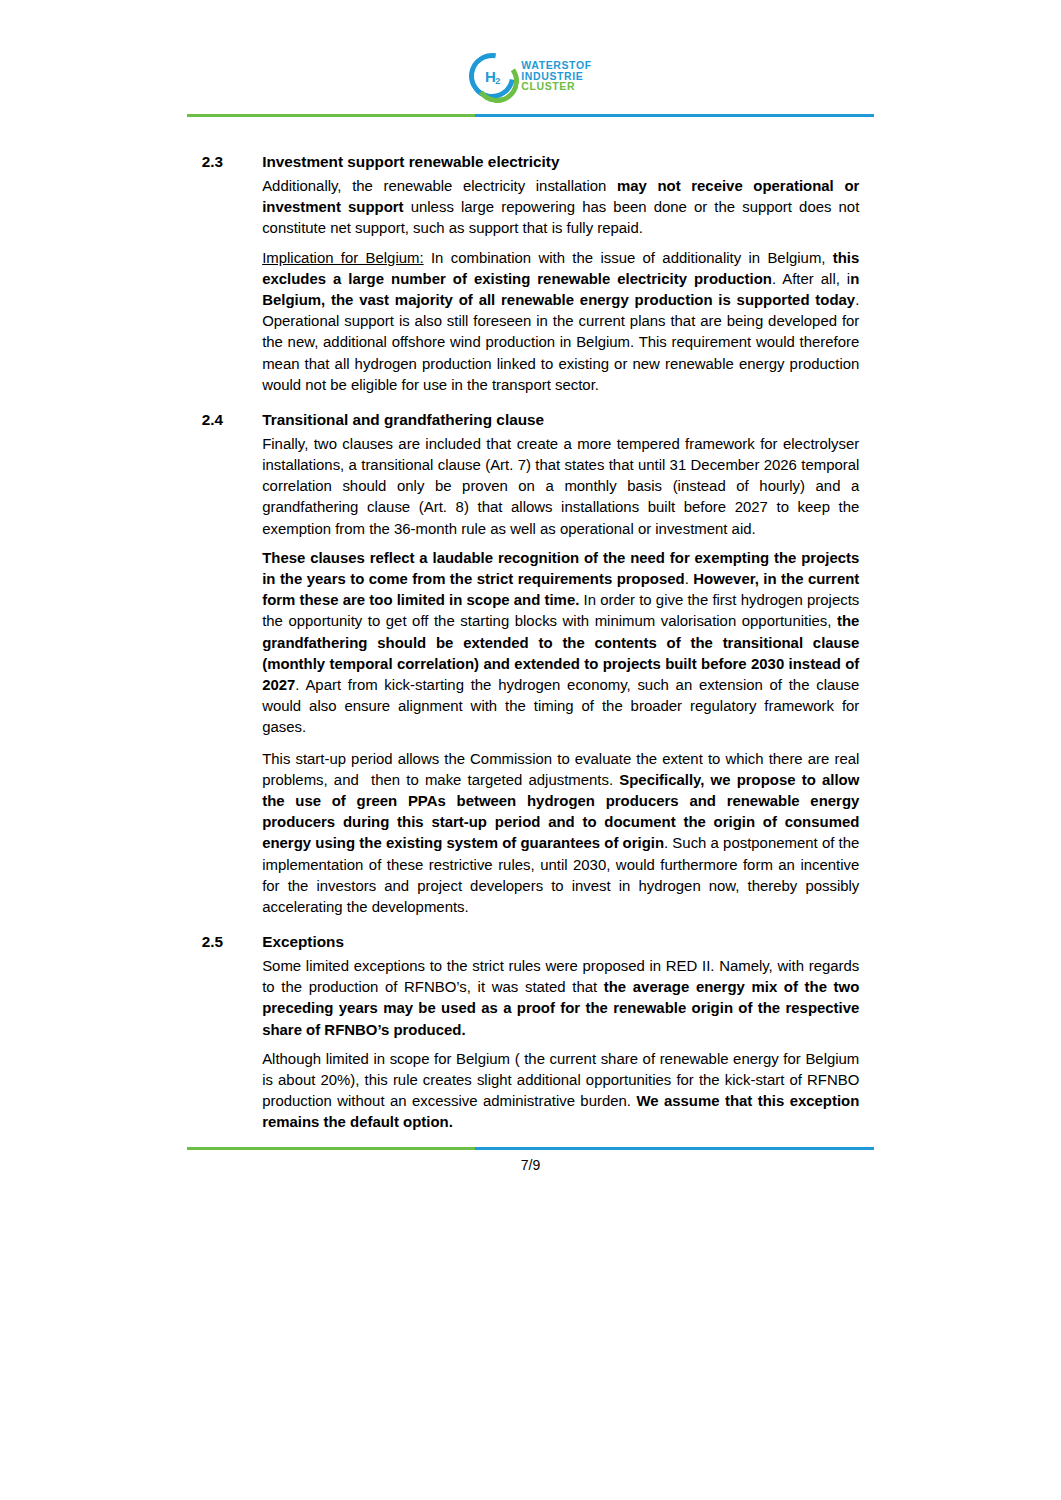H2
WATERSTOF INDUSTRIE CLUSTER
2.3 Investment support renewable electricity
Additionally, the renewable electricity installation may not receive operational or investment support unless large repowering has been done or the support does not constitute net support, such as support that is fully repaid.
Implication for Belgium: In combination with the issue of additionality in Belgium, this excludes a large number of existing renewable electricity production. After all, in Belgium, the vast majority of all renewable energy production is supported today. Operational support is also still foreseen in the current plans that are being developed for the new, additional offshore wind production in Belgium. This requirement would therefore mean that all hydrogen production linked to existing or new renewable energy production would not be eligible for use in the transport sector.
2.4 Transitional and grandfathering clause
Finally, two clauses are included that create a more tempered framework for electrolyser installations, a transitional clause (Art. 7) that states that until 31 December 2026 temporal correlation should only be proven on a monthly basis (instead of hourly) and a grandfathering clause (Art. 8) that allows installations built before 2027 to keep the exemption from the 36-month rule as well as operational or investment aid.
These clauses reflect a laudable recognition of the need for exempting the projects in the years to come from the strict requirements proposed. However, in the current form these are too limited in scope and time. In order to give the first hydrogen projects the opportunity to get off the starting blocks with minimum valorisation opportunities, the grandfathering should be extended to the contents of the transitional clause (monthly temporal correlation) and extended to projects built before 2030 instead of 2027. Apart from kick-starting the hydrogen economy, such an extension of the clause would also ensure alignment with the timing of the broader regulatory framework for gases.
This start-up period allows the Commission to evaluate the extent to which there are real problems, and then to make targeted adjustments. Specifically, we propose to allow the use of green PPAs between hydrogen producers and renewable energy producers during this start-up period and to document the origin of consumed energy using the existing system of guarantees of origin. Such a postponement of the implementation of these restrictive rules, until 2030, would furthermore form an incentive for the investors and project developers to invest in hydrogen now, thereby possibly accelerating the developments.
2.5 Exceptions
Some limited exceptions to the strict rules were proposed in RED II. Namely, with regards to the production of RFNBO’s, it was stated that the average energy mix of the two preceding years may be used as a proof for the renewable origin of the respective share of RFNBO’s produced.
Although limited in scope for Belgium ( the current share of renewable energy for Belgium is about 20%), this rule creates slight additional opportunities for the kick-start of RFNBO production without an excessive administrative burden. We assume that this exception remains the default option.
7/9